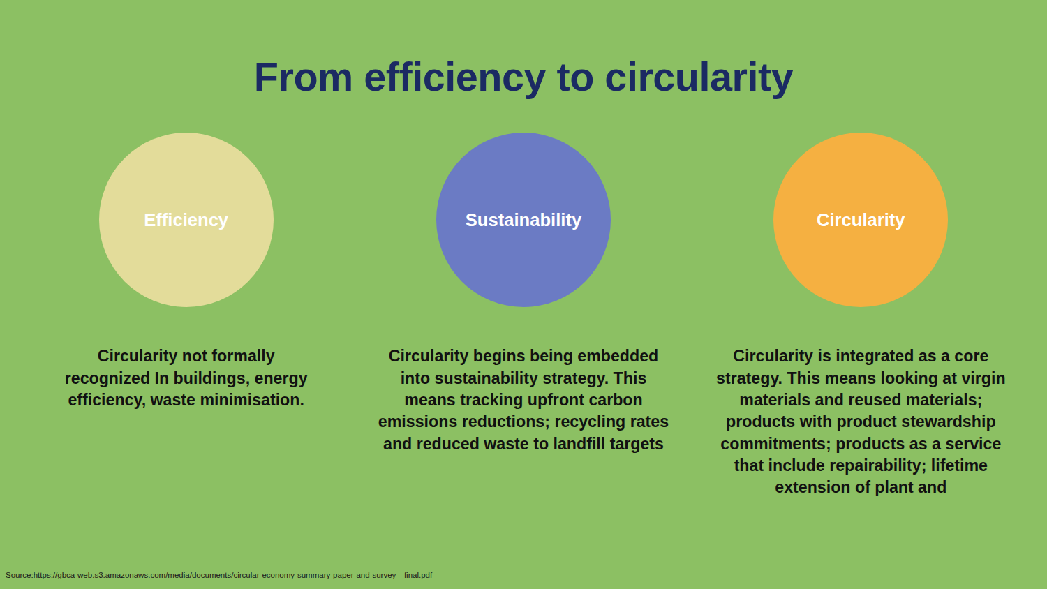From efficiency to circularity
Efficiency
Circularity not formally recognized In buildings, energy efficiency, waste minimisation.
Sustainability
Circularity begins being embedded into sustainability strategy. This means tracking upfront carbon emissions reductions; recycling rates and reduced waste to landfill targets
Circularity
Circularity is integrated as a core strategy. This means looking at virgin materials and reused materials; products with product stewardship commitments; products as a service that include repairability; lifetime extension of plant and
Source:https://gbca-web.s3.amazonaws.com/media/documents/circular-economy-summary-paper-and-survey---final.pdf